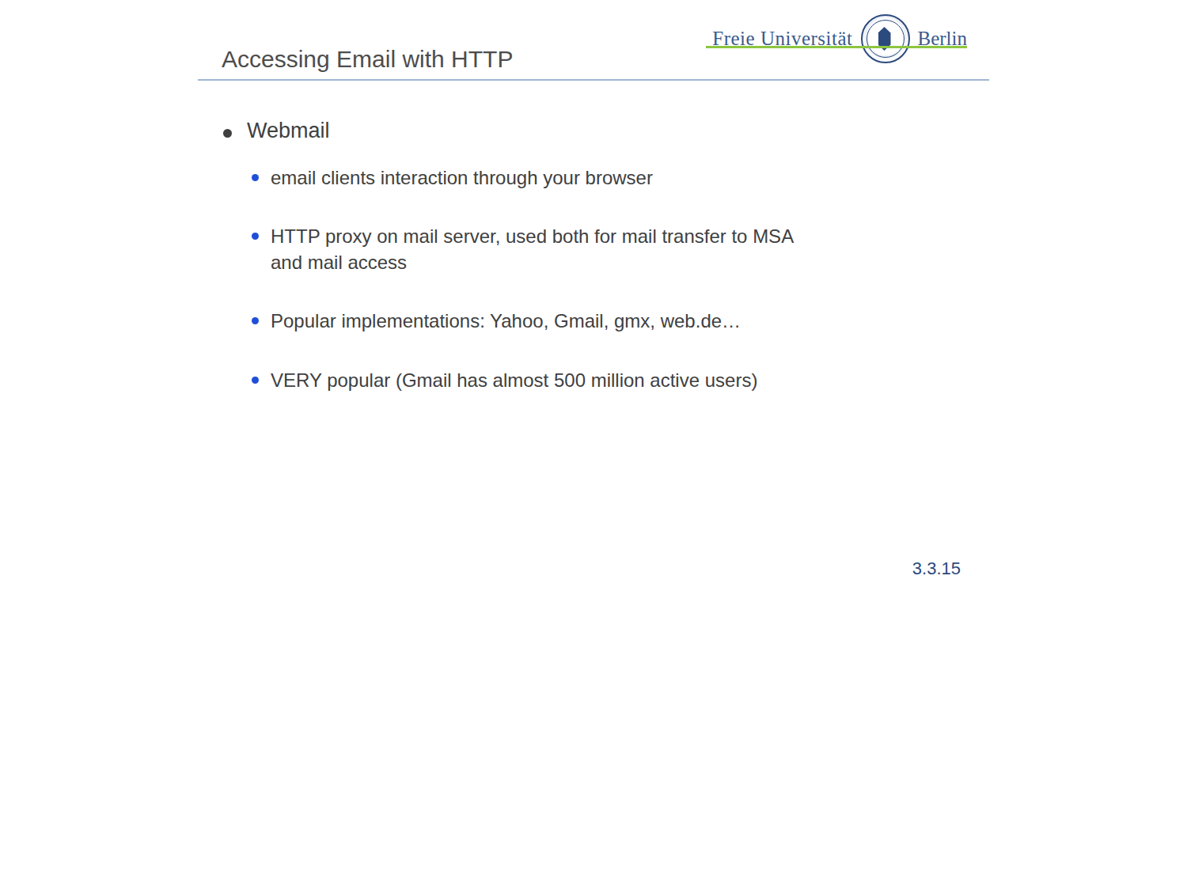Freie Universität Berlin
Accessing Email with HTTP
Webmail
email clients interaction through your browser
HTTP proxy on mail server, used both for mail transfer to MSA
and mail access
Popular implementations: Yahoo, Gmail, gmx, web.de…
VERY popular (Gmail has almost 500 million active users)
3.3.15